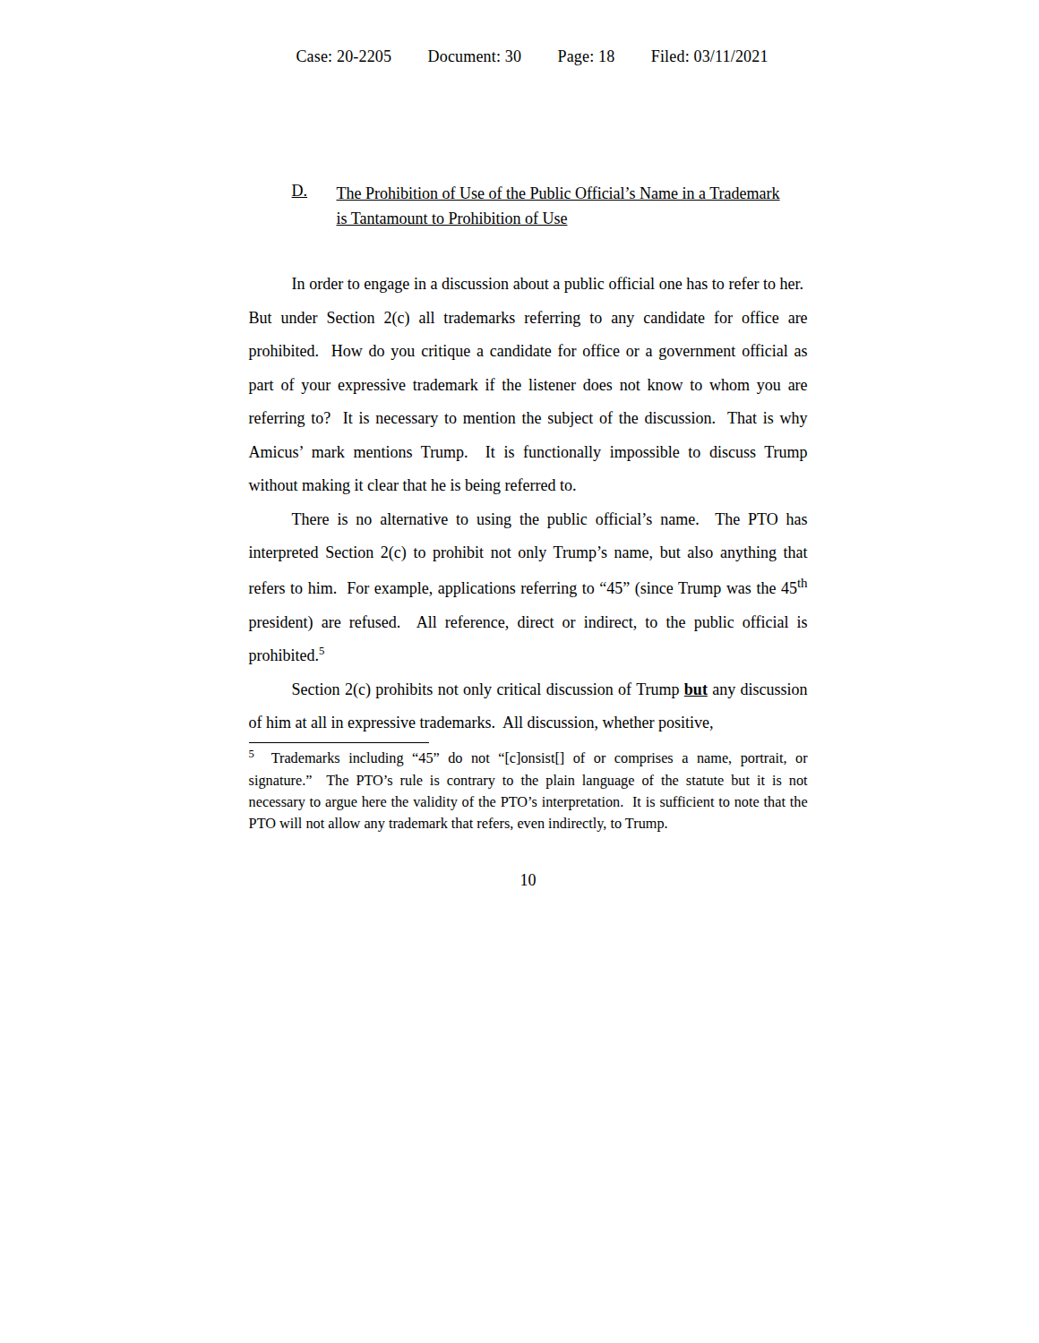Case: 20-2205 Document: 30 Page: 18 Filed: 03/11/2021
D.
The Prohibition of Use of the Public Official’s Name in a Trademark
is Tantamount to Prohibition of Use
In order to engage in a discussion about a public official one has to refer to her. But under Section 2(c) all trademarks referring to any candidate for office are prohibited. How do you critique a candidate for office or a government official as part of your expressive trademark if the listener does not know to whom you are referring to? It is necessary to mention the subject of the discussion. That is why Amicus’ mark mentions Trump. It is functionally impossible to discuss Trump without making it clear that he is being referred to.
There is no alternative to using the public official’s name. The PTO has interpreted Section 2(c) to prohibit not only Trump’s name, but also anything that refers to him. For example, applications referring to “45” (since Trump was the 45th president) are refused. All reference, direct or indirect, to the public official is prohibited.5
Section 2(c) prohibits not only critical discussion of Trump but any discussion of him at all in expressive trademarks. All discussion, whether positive,
5 Trademarks including “45” do not “[c]onsist[] of or comprises a name, portrait, or signature.” The PTO’s rule is contrary to the plain language of the statute but it is not necessary to argue here the validity of the PTO’s interpretation. It is sufficient to note that the PTO will not allow any trademark that refers, even indirectly, to Trump.
10